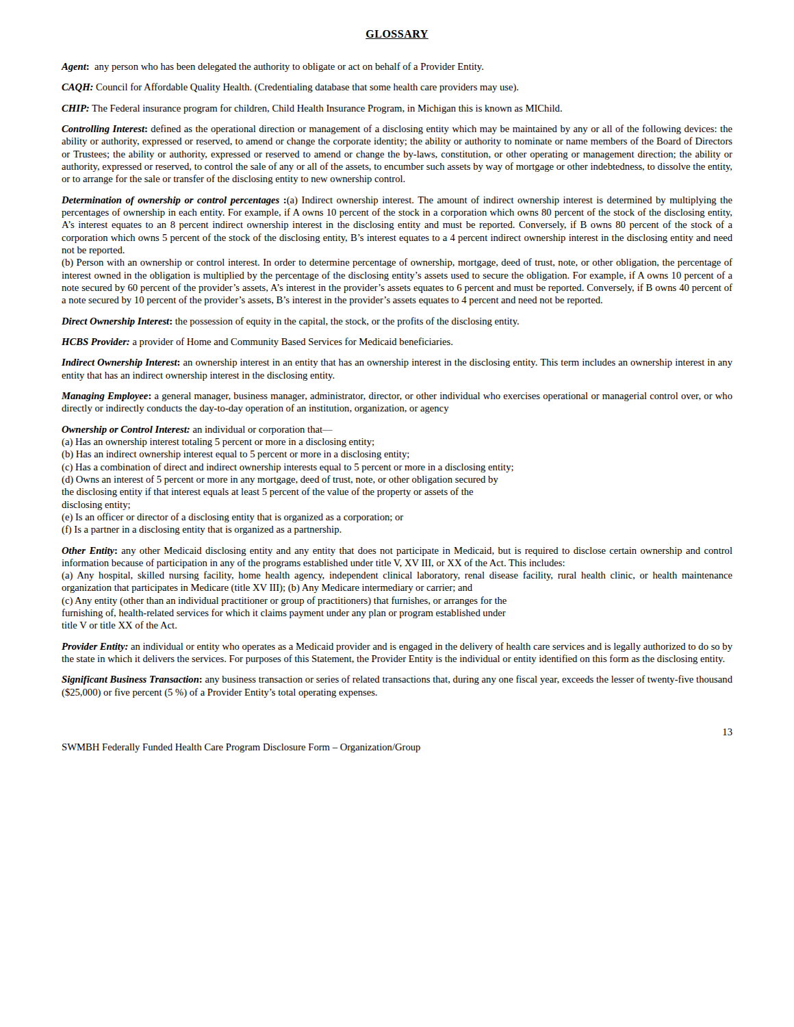GLOSSARY
Agent: any person who has been delegated the authority to obligate or act on behalf of a Provider Entity.
CAQH: Council for Affordable Quality Health. (Credentialing database that some health care providers may use).
CHIP: The Federal insurance program for children, Child Health Insurance Program, in Michigan this is known as MIChild.
Controlling Interest: defined as the operational direction or management of a disclosing entity which may be maintained by any or all of the following devices: the ability or authority, expressed or reserved, to amend or change the corporate identity; the ability or authority to nominate or name members of the Board of Directors or Trustees; the ability or authority, expressed or reserved to amend or change the by-laws, constitution, or other operating or management direction; the ability or authority, expressed or reserved, to control the sale of any or all of the assets, to encumber such assets by way of mortgage or other indebtedness, to dissolve the entity, or to arrange for the sale or transfer of the disclosing entity to new ownership control.
Determination of ownership or control percentages :(a) Indirect ownership interest. The amount of indirect ownership interest is determined by multiplying the percentages of ownership in each entity. For example, if A owns 10 percent of the stock in a corporation which owns 80 percent of the stock of the disclosing entity, A’s interest equates to an 8 percent indirect ownership interest in the disclosing entity and must be reported. Conversely, if B owns 80 percent of the stock of a corporation which owns 5 percent of the stock of the disclosing entity, B’s interest equates to a 4 percent indirect ownership interest in the disclosing entity and need not be reported.
(b) Person with an ownership or control interest. In order to determine percentage of ownership, mortgage, deed of trust, note, or other obligation, the percentage of interest owned in the obligation is multiplied by the percentage of the disclosing entity’s assets used to secure the obligation. For example, if A owns 10 percent of a note secured by 60 percent of the provider’s assets, A’s interest in the provider’s assets equates to 6 percent and must be reported. Conversely, if B owns 40 percent of a note secured by 10 percent of the provider’s assets, B’s interest in the provider’s assets equates to 4 percent and need not be reported.
Direct Ownership Interest: the possession of equity in the capital, the stock, or the profits of the disclosing entity.
HCBS Provider: a provider of Home and Community Based Services for Medicaid beneficiaries.
Indirect Ownership Interest: an ownership interest in an entity that has an ownership interest in the disclosing entity. This term includes an ownership interest in any entity that has an indirect ownership interest in the disclosing entity.
Managing Employee: a general manager, business manager, administrator, director, or other individual who exercises operational or managerial control over, or who directly or indirectly conducts the day-to-day operation of an institution, organization, or agency
Ownership or Control Interest: an individual or corporation that—
(a) Has an ownership interest totaling 5 percent or more in a disclosing entity;
(b) Has an indirect ownership interest equal to 5 percent or more in a disclosing entity;
(c) Has a combination of direct and indirect ownership interests equal to 5 percent or more in a disclosing entity;
(d) Owns an interest of 5 percent or more in any mortgage, deed of trust, note, or other obligation secured by
the disclosing entity if that interest equals at least 5 percent of the value of the property or assets of the
disclosing entity;
(e) Is an officer or director of a disclosing entity that is organized as a corporation; or
(f) Is a partner in a disclosing entity that is organized as a partnership.
Other Entity: any other Medicaid disclosing entity and any entity that does not participate in Medicaid, but is required to disclose certain ownership and control information because of participation in any of the programs established under title V, XV III, or XX of the Act. This includes:
(a) Any hospital, skilled nursing facility, home health agency, independent clinical laboratory, renal disease facility, rural health clinic, or health maintenance organization that participates in Medicare (title XV III); (b) Any Medicare intermediary or carrier; and
(c) Any entity (other than an individual practitioner or group of practitioners) that furnishes, or arranges for the
furnishing of, health-related services for which it claims payment under any plan or program established under
title V or title XX of the Act.
Provider Entity: an individual or entity who operates as a Medicaid provider and is engaged in the delivery of health care services and is legally authorized to do so by the state in which it delivers the services. For purposes of this Statement, the Provider Entity is the individual or entity identified on this form as the disclosing entity.
Significant Business Transaction: any business transaction or series of related transactions that, during any one fiscal year, exceeds the lesser of twenty-five thousand ($25,000) or five percent (5 %) of a Provider Entity’s total operating expenses.
13
SWMBH Federally Funded Health Care Program Disclosure Form – Organization/Group